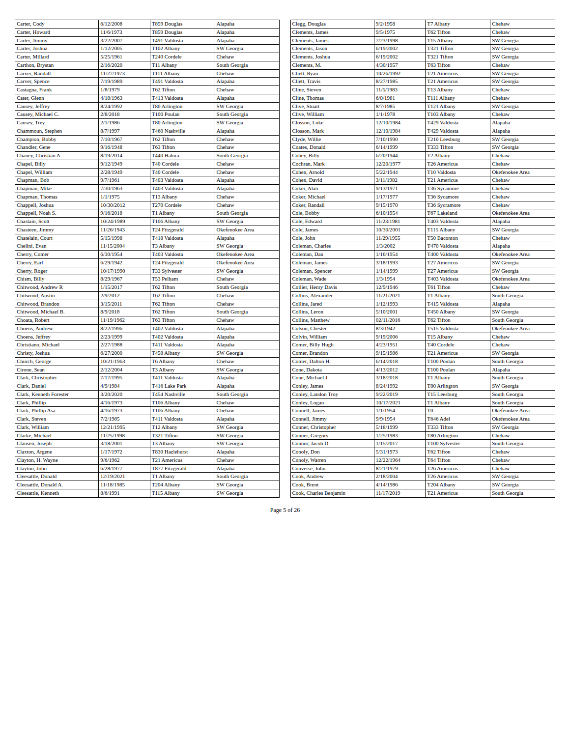| Carter, Cody | 6/12/2008 | T859 Douglas | Alapaha | | Clegg, Douglas | 9/2/1958 | T7 Albany | Chehaw |
| Carter, Howard | 11/6/1973 | T859 Douglas | Alapaha | | Clements, James | 9/5/1975 | T62 Tifton | Chehaw |
| Carter, Jimmy | 3/22/2007 | T491 Valdosta | Alapaha | | Clements, James | 7/23/1998 | T15 Albany | SW Georgia |
| Carter, Joshua | 1/12/2005 | T102 Albany | SW Georgia | | Clements, Jason | 6/19/2002 | T321 Tifton | SW Georgia |
| Carter, Millard | 5/25/1961 | T240 Cordele | Chehaw | | Clements, Joshua | 6/19/2002 | T321 Tifton | SW Georgia |
| Carthon, Brystan | 2/16/2020 | T11 Albany | South Georgia | | Clements, M. | 4/30/1957 | T63 Tifton | Chehaw |
| Carver, Randall | 11/27/1973 | T111 Albany | Chehaw | | Cliett, Ryan | 10/26/1992 | T21 Americus | SW Georgia |
| Carver, Spence | 7/19/1989 | T491 Valdosta | Alapaha | | Cliett, Travis | 8/27/1985 | T21 Americus | SW Georgia |
| Castagna, Frank | 1/8/1979 | T62 Tifton | Chehaw | | Cline, Steven | 11/5/1983 | T13 Albany | Chehaw |
| Cater, Glenn | 4/18/1963 | T413 Valdosta | Alapaha | | Cline, Thomas | 6/8/1981 | T111 Albany | Chehaw |
| Causey, Jeffrey | 8/24/1992 | T80 Arlington | SW Georgia | | Clive, Stuart | 8/7/1985 | T121 Albany | SW Georgia |
| Causey, Michael C. | 2/8/2018 | T100 Poulan | South Georgia | | Clive, William | 1/1/1978 | T103 Albany | Chehaw |
| Causey, Trey | 2/1/1986 | T80 Arlington | SW Georgia | | Closson, Luke | 12/10/1984 | T429 Valdosta | Alapaha |
| Chammoun, Stephen | 8/7/1997 | T460 Nashville | Alapaha | | Closson, Mark | 12/10/1984 | T429 Valdosta | Alapaha |
| Champion, Bobby | 7/10/1967 | T62 Tifton | Chehaw | | Clyde, Willie | 7/10/1990 | T210 Leesburg | SW Georgia |
| Chandler, Gene | 9/16/1948 | T63 Tifton | Chehaw | | Coates, Donald | 6/14/1999 | T333 Tifton | SW Georgia |
| Chaney, Christian A | 8/19/2014 | T440 Hahira | South Georgia | | Cobey, Billy | 6/20/1944 | T2 Albany | Chehaw |
| Chapel, Billy | 9/12/1949 | T40 Cordele | Chehaw | | Cochran, Mark | 12/20/1977 | T26 Americus | Chehaw |
| Chapel, William | 2/28/1949 | T40 Cordele | Chehaw | | Cohen, Arnold | 5/22/1944 | T10 Valdosta | Okefenokee Area |
| Chapman, Bob | 9/7/1961 | T403 Valdosta | Alapaha | | Cohen, David | 3/11/1982 | T21 Americus | Chehaw |
| Chapman, Mike | 7/30/1963 | T403 Valdosta | Alapaha | | Coker, Alan | 9/13/1971 | T36 Sycamore | Chehaw |
| Chapman, Thomas | 1/1/1975 | T13 Albany | Chehaw | | Coker, Michael | 1/17/1977 | T36 Sycamore | Chehaw |
| Chappell, Joshua | 10/30/2012 | T270 Cordele | Chehaw | | Coker, Randall | 9/15/1970 | T36 Sycramore | Chehaw |
| Chappell, Noah S. | 9/16/2018 | T1 Albany | South Georgia | | Cole, Bobby | 6/10/1954 | T67 Lakeland | Okefenokee Area |
| Chastain, Scott | 10/24/1989 | T106 Albany | SW Georgia | | Cole, Edward | 11/23/1981 | T403 Valdosta | Alapaha |
| Chasteen, Jimmy | 11/26/1943 | T24 Fitzgerald | Okefenokee Area | | Cole, James | 10/30/2001 | T115 Albany | SW Georgia |
| Chatelain, Court | 5/15/1998 | T418 Valdosta | Alapaha | | Cole, John | 11/29/1955 | T50 Baconton | Chehaw |
| Chelini, Evan | 11/15/2004 | T3 Albany | SW Georgia | | Coleman, Charles | 1/3/2002 | T470 Valdosta | Alapaha |
| Cherry, Comer | 6/30/1954 | T403 Valdosta | Okefenokee Area | | Coleman, Dan | 1/16/1954 | T400 Valdosta | Okefenokee Area |
| Cherry, Earl | 6/29/1942 | T24 Fitzgerald | Okefenokee Area | | Coleman, James | 3/18/1993 | T27 Americus | SW Georgia |
| Cherry, Roger | 10/17/1990 | T33 Sylvester | SW Georgia | | Coleman, Spencer | 1/14/1999 | T27 Americus | SW Georgia |
| Chism, Billy | 8/29/1967 | T53 Pelham | Chehaw | | Coleman, Wade | 1/3/1954 | T403 Valdosta | Okefenokee Area |
| Chitwood, Andrew R | 1/15/2017 | T62 Tifton | South Georgia | | Collier, Henry Davis | 12/9/1946 | T61 Tifton | Chehaw |
| Chitwood, Austin | 2/9/2012 | T62 Tifton | Chehaw | | Collins, Alexander | 11/21/2021 | T1 Albany | South Georgia |
| Chitwood, Brandon | 3/15/2011 | T62 Tifton | Chehaw | | Collins, Jared | 1/12/1993 | T415 Valdosta | Alapaha |
| Chitwood, Michael B. | 8/9/2018 | T62 Tifton | South Georgia | | Collins, Leron | 5/10/2001 | T450 Albany | SW Georgia |
| Choata, Robert | 11/19/1962 | T63 Tifton | Chehaw | | Collins, Matthew | 02/11/2016 | T62 Tifton | South Georgia |
| Choens, Andrew | 8/22/1996 | T402 Valdosta | Alapaha | | Colson, Chester | 8/3/1942 | T515 Valdosta | Okefenokee Area |
| Choens, Jeffrey | 2/23/1999 | T402 Valdosta | Alapaha | | Colvin, William | 9/19/2006 | T15 Albany | Chehaw |
| Christiano, Michael | 2/27/1988 | T411 Valdosta | Alapaha | | Comer, Billy Hugh | 4/23/1951 | T40 Cordele | Chehaw |
| Christy, Joshua | 6/27/2000 | T458 Albany | SW Georgia | | Comer, Brandon | 9/15/1986 | T21 Americus | SW Georgia |
| Church, George | 10/21/1963 | T6 Albany | Chehaw | | Comer, Dalton H. | 6/14/2018 | T100 Poulan | South Georgia |
| Cirone, Sean | 2/12/2004 | T3 Albany | SW Georgia | | Cone, Dakota | 4/13/2012 | T100 Poulan | Alapaha |
| Clark, Christopher | 7/17/1995 | T411 Valdosta | Alapaha | | Cone, Michael J. | 3/18/2018 | T1 Albany | South Georgia |
| Clark, Daniel | 4/9/1984 | T416 Lake Park | Alapaha | | Conley, James | 8/24/1992 | T80 Arlington | SW Georgia |
| Clark, Kenneth Forester | 3/20/2020 | T454 Nashville | South Georgia | | Conley, Landon Troy | 9/22/2019 | T15 Leesburg | South Georgia |
| Clark, Phillip | 4/16/1973 | T106 Albany | Chehaw | | Conley, Logan | 10/17/2021 | T1 Albany | South Georgia |
| Clark, Phillip Asa | 4/16/1973 | T106 Albany | Chehaw | | Connell, James | 1/1/1954 | T0 | Okefenokee Area |
| Clark, Steven | 7/2/1985 | T411 Valdosta | Alapaha | | Connell, Jimmy | 9/9/1954 | T646 Adel | Okefenokee Area |
| Clark, William | 12/21/1995 | T12 Albany | SW Georgia | | Conner, Christopher | 5/18/1999 | T333 Tifton | SW Georgia |
| Clarke, Michael | 11/25/1998 | T321 Tifton | SW Georgia | | Conner, Gregory | 1/25/1983 | T80 Arlington | Chehaw |
| Clausen, Joseph | 3/18/2001 | T3 Albany | SW Georgia | | Connor, Jacob D | 1/15/2017 | T100 Sylvester | South Georgia |
| Claxton, Argene | 1/17/1972 | T830 Hazlehurst | Alapaha | | Conoly, Don | 5/31/1973 | T62 Tifton | Chehaw |
| Clayton, H. Wayne | 9/6/1962 | T21 Americus | Chehaw | | Conoly, Warren | 12/22/1964 | T64 Tifton | Chehaw |
| Clayton, John | 6/28/1977 | T877 Fitzgerald | Alapaha | | Converse, John | 8/21/1979 | T26 Americus | Chehaw |
| Cleesattle, Donald | 12/19/2021 | T1 Albany | South Georgia | | Cook, Andrew | 2/18/2004 | T26 Americus | SW Georgia |
| Cleesattle, Donald A. | 11/18/1985 | T204 Albany | SW Georgia | | Cook, Brent | 4/14/1986 | T204 Albany | SW Georgia |
| Cleesattle, Kenneth | 8/6/1991 | T115 Albany | SW Georgia | | Cook, Charles Benjamin | 11/17/2019 | T21 Americus | South Georgia |
Page 5 of 26